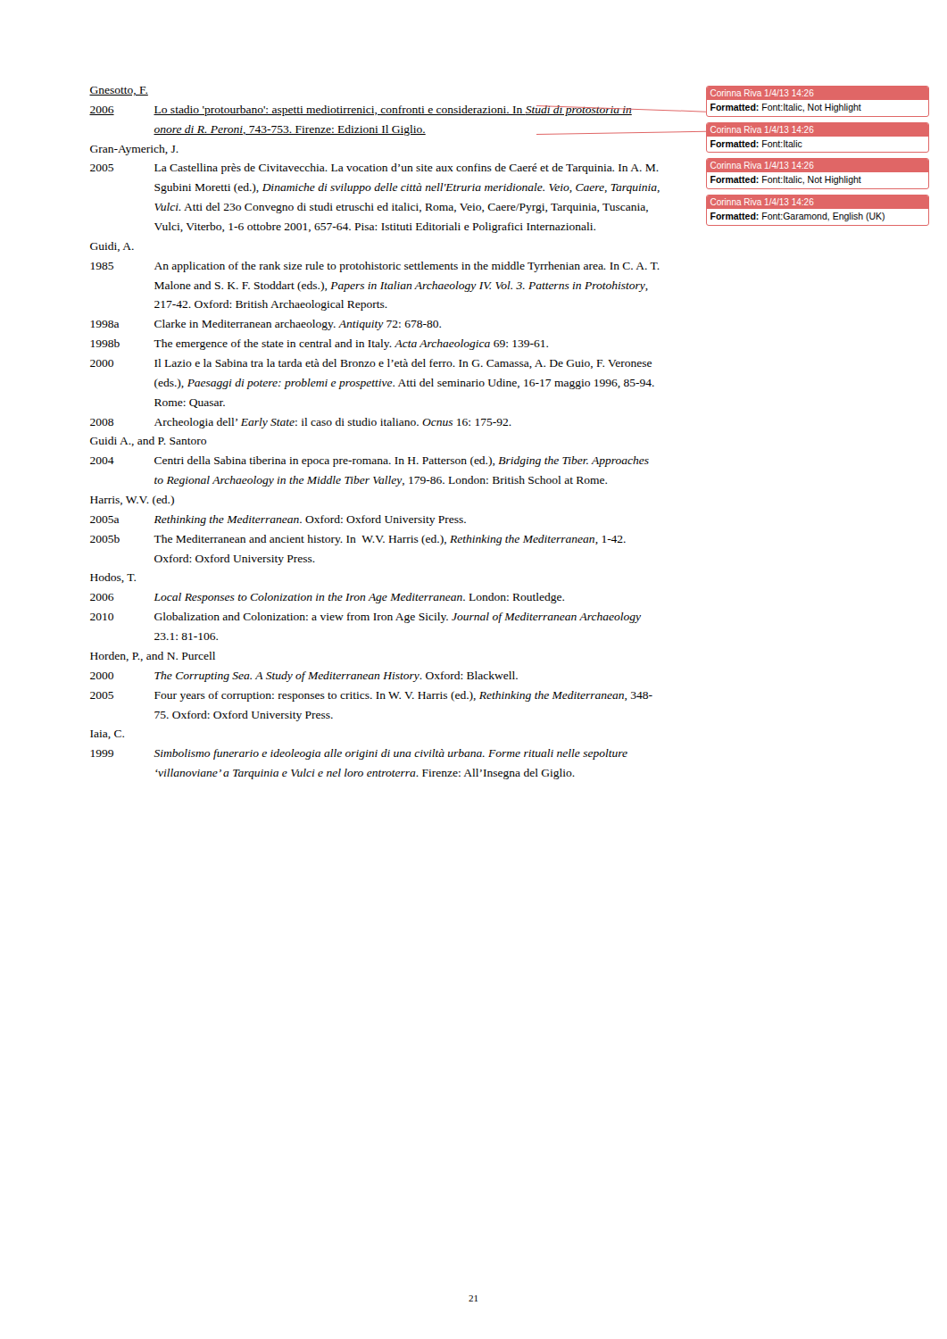Gnesotto, F.
2006 Lo stadio 'protourbano': aspetti mediotirrenici, confronti e considerazioni. In Studi di protostoria in onore di R. Peroni, 743-753. Firenze: Edizioni Il Giglio.
Gran-Aymerich, J.
2005 La Castellina près de Civitavecchia. La vocation d’un site aux confins de Caeré et de Tarquinia. In A. M. Sgubini Moretti (ed.), Dinamiche di sviluppo delle città nell'Etruria meridionale. Veio, Caere, Tarquinia, Vulci. Atti del 23o Convegno di studi etruschi ed italici, Roma, Veio, Caere/Pyrgi, Tarquinia, Tuscania, Vulci, Viterbo, 1-6 ottobre 2001, 657-64. Pisa: Istituti Editoriali e Poligrafici Internazionali.
Guidi, A.
1985 An application of the rank size rule to protohistoric settlements in the middle Tyrrhenian area. In C. A. T. Malone and S. K. F. Stoddart (eds.), Papers in Italian Archaeology IV. Vol. 3. Patterns in Protohistory, 217-42. Oxford: British Archaeological Reports.
1998a Clarke in Mediterranean archaeology. Antiquity 72: 678-80.
1998b The emergence of the state in central and in Italy. Acta Archaeologica 69: 139-61.
2000 Il Lazio e la Sabina tra la tarda età del Bronzo e l’età del ferro. In G. Camassa, A. De Guio, F. Veronese (eds.), Paesaggi di potere: problemi e prospettive. Atti del seminario Udine, 16-17 maggio 1996, 85-94. Rome: Quasar.
2008 Archeologia dell’ Early State: il caso di studio italiano. Ocnus 16: 175-92.
Guidi A., and P. Santoro
2004 Centri della Sabina tiberina in epoca pre-romana. In H. Patterson (ed.), Bridging the Tiber. Approaches to Regional Archaeology in the Middle Tiber Valley, 179-86. London: British School at Rome.
Harris, W.V. (ed.)
2005a Rethinking the Mediterranean. Oxford: Oxford University Press.
2005b The Mediterranean and ancient history. In W.V. Harris (ed.), Rethinking the Mediterranean, 1-42. Oxford: Oxford University Press.
Hodos, T.
2006 Local Responses to Colonization in the Iron Age Mediterranean. London: Routledge.
2010 Globalization and Colonization: a view from Iron Age Sicily. Journal of Mediterranean Archaeology 23.1: 81-106.
Horden, P., and N. Purcell
2000 The Corrupting Sea. A Study of Mediterranean History. Oxford: Blackwell.
2005 Four years of corruption: responses to critics. In W. V. Harris (ed.), Rethinking the Mediterranean, 348-75. Oxford: Oxford University Press.
Iaia, C.
1999 Simbolismo funerario e ideoleogia alle origini di una civiltà urbana. Forme rituali nelle sepolture ‘villanoviane’ a Tarquinia e Vulci e nel loro entroterra. Firenze: All’Insegna del Giglio.
Corinna Riva 1/4/13 14:26
Formatted: Font:Italic, Not Highlight
Corinna Riva 1/4/13 14:26
Formatted: Font:Italic
Corinna Riva 1/4/13 14:26
Formatted: Font:Italic, Not Highlight
Corinna Riva 1/4/13 14:26
Formatted: Font:Garamond, English (UK)
21